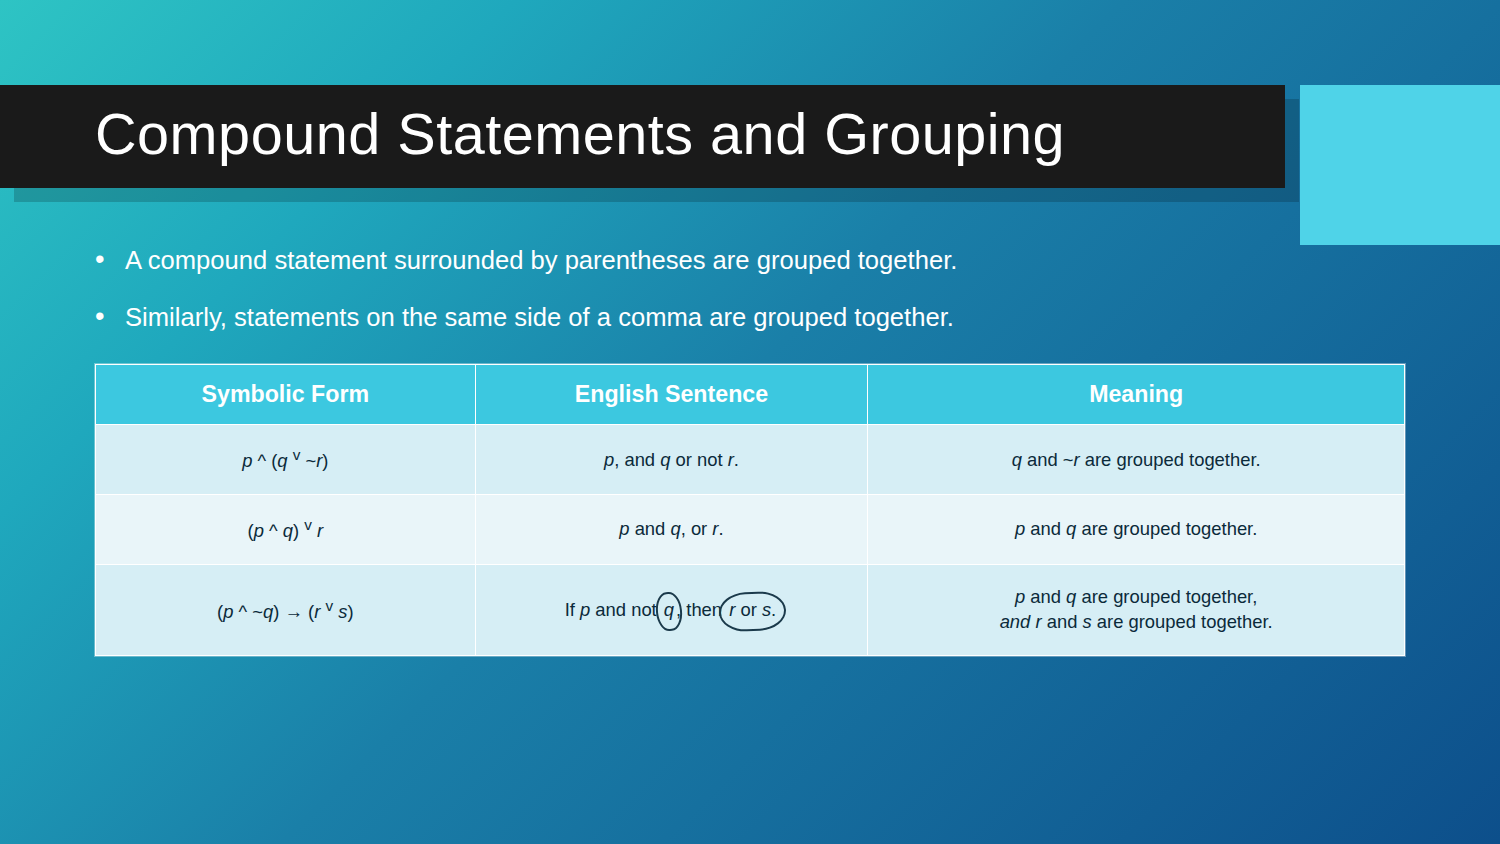Compound Statements and Grouping
A compound statement surrounded by parentheses are grouped together.
Similarly, statements on the same side of a comma are grouped together.
| Symbolic Form | English Sentence | Meaning |
| --- | --- | --- |
| p ^ ( q v ~ r ) | p , and q or not r . | q and ~ r are grouped together. |
| ( p ^ q ) v r | p and q , or r . | p and q are grouped together. |
| ( p ^ ~ q ) → ( r v s ) | If p and not q , then r or s . | p and q are grouped together, and r and s are grouped together. |